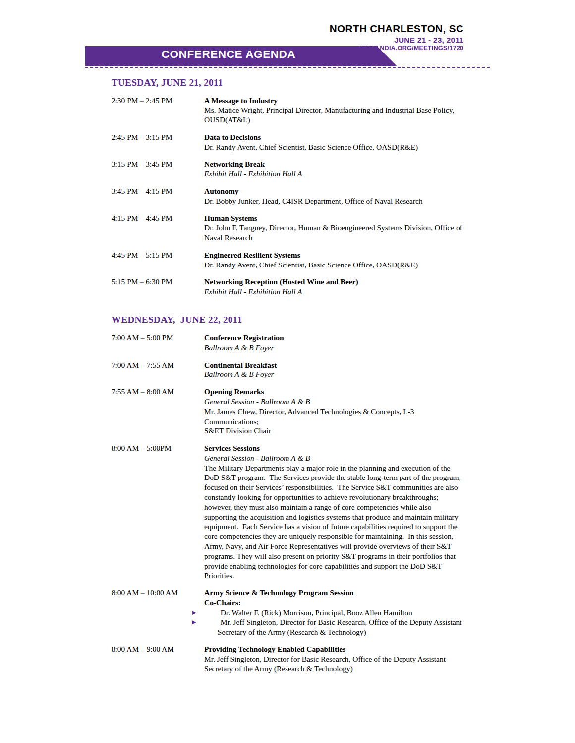NORTH CHARLESTON, SC
JUNE 21 - 23, 2011
WWW.NDIA.ORG/MEETINGS/1720
CONFERENCE AGENDA
TUESDAY, JUNE 21, 2011
| 2:30 PM – 2:45 PM | A Message to Industry Ms. Matice Wright, Principal Director, Manufacturing and Industrial Base Policy, OUSD(AT&L) |
| 2:45 PM – 3:15 PM | Data to Decisions Dr. Randy Avent, Chief Scientist, Basic Science Office, OASD(R&E) |
| 3:15 PM – 3:45 PM | Networking Break Exhibit Hall - Exhibition Hall A |
| 3:45 PM – 4:15 PM | Autonomy Dr. Bobby Junker, Head, C4ISR Department, Office of Naval Research |
| 4:15 PM – 4:45 PM | Human Systems Dr. John F. Tangney, Director, Human & Bioengineered Systems Division, Office of Naval Research |
| 4:45 PM – 5:15 PM | Engineered Resilient Systems Dr. Randy Avent, Chief Scientist, Basic Science Office, OASD(R&E) |
| 5:15 PM – 6:30 PM | Networking Reception (Hosted Wine and Beer) Exhibit Hall - Exhibition Hall A |
WEDNESDAY, JUNE 22, 2011
| 7:00 AM – 5:00 PM | Conference Registration Ballroom A & B Foyer |
| 7:00 AM – 7:55 AM | Continental Breakfast Ballroom A & B Foyer |
| 7:55 AM – 8:00 AM | Opening Remarks General Session - Ballroom A & B Mr. James Chew, Director, Advanced Technologies & Concepts, L-3 Communications; S&ET Division Chair |
| 8:00 AM – 5:00PM | Services Sessions General Session - Ballroom A & B The Military Departments play a major role in the planning and execution of the DoD S&T program. The Services provide the stable long-term part of the program, focused on their Services’ responsibilities. The Service S&T communities are also constantly looking for opportunities to achieve revolutionary breakthroughs; however, they must also maintain a range of core competencies while also supporting the acquisition and logistics systems that produce and maintain military equipment. Each Service has a vision of future capabilities required to support the core competencies they are uniquely responsible for maintaining. In this session, Army, Navy, and Air Force Representatives will provide overviews of their S&T programs. They will also present on priority S&T programs in their portfolios that provide enabling technologies for core capabilities and support the DoD S&T Priorities. |
| 8:00 AM – 10:00 AM | Army Science & Technology Program Session Co-Chairs: ► Dr. Walter F. (Rick) Morrison, Principal, Booz Allen Hamilton ► Mr. Jeff Singleton, Director for Basic Research, Office of the Deputy Assistant Secretary of the Army (Research & Technology) |
| 8:00 AM – 9:00 AM | Providing Technology Enabled Capabilities Mr. Jeff Singleton, Director for Basic Research, Office of the Deputy Assistant Secretary of the Army (Research & Technology) |